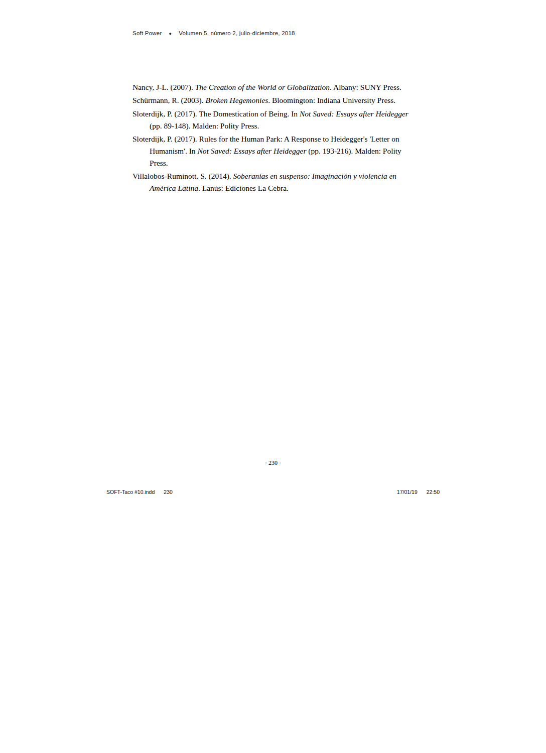Soft Power●Volumen 5, número 2, julio-diciembre, 2018
Nancy, J-L. (2007). The Creation of the World or Globalization. Albany: SUNY Press.
Schürmann, R. (2003). Broken Hegemonies. Bloomington: Indiana University Press.
Sloterdijk, P. (2017). The Domestication of Being. In Not Saved: Essays after Heidegger (pp. 89-148). Malden: Polity Press.
Sloterdijk, P. (2017). Rules for the Human Park: A Response to Heidegger's 'Letter on Humanism'. In Not Saved: Essays after Heidegger (pp. 193-216). Malden: Polity Press.
Villalobos-Ruminott, S. (2014). Soberanías en suspenso: Imaginación y violencia en América Latina. Lanús: Ediciones La Cebra.
· 230 ·
SOFT-Taco #10.indd 230
17/01/1922:50